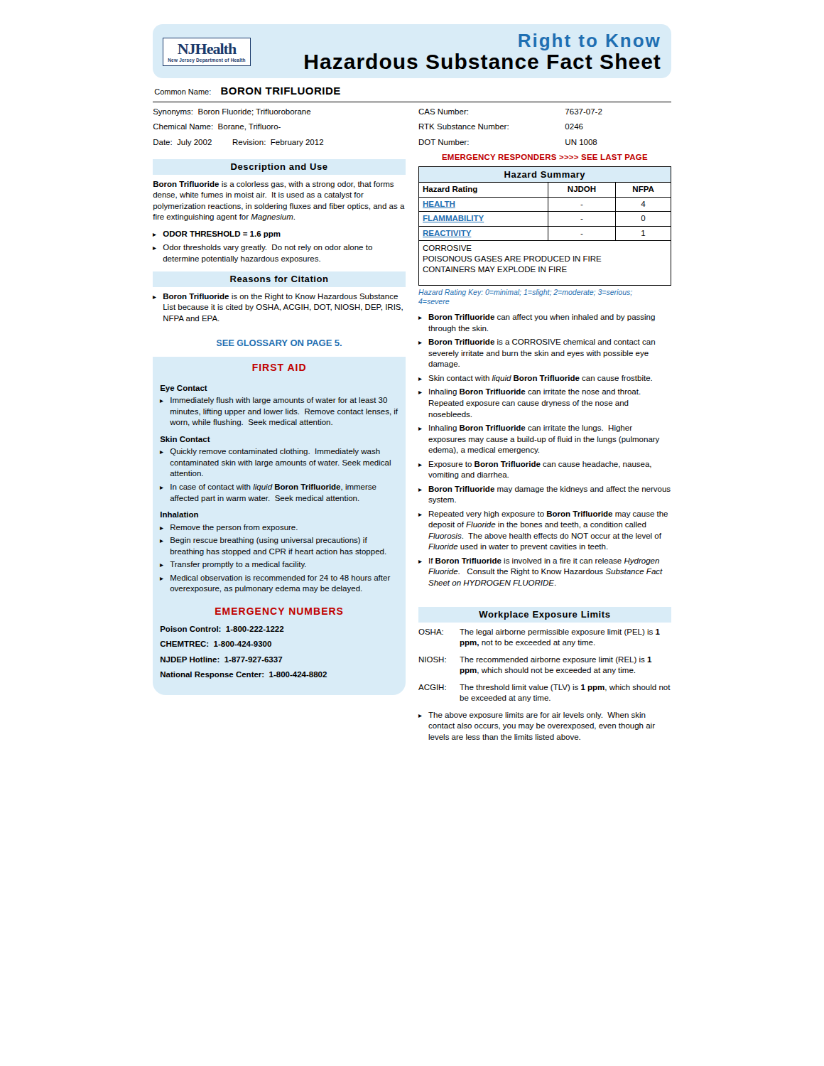NJHealth
New Jersey Department of Health
Right to Know
Hazardous Substance Fact Sheet
Common Name: BORON TRIFLUORIDE
Synonyms: Boron Fluoride; Trifluoroborane
Chemical Name: Borane, Trifluoro-
Date: July 2002 Revision: February 2012
| CAS Number: | 7637-07-2 |
| RTK Substance Number: | 0246 |
| DOT Number: | UN 1008 |
Description and Use
Boron Trifluoride is a colorless gas, with a strong odor, that forms dense, white fumes in moist air. It is used as a catalyst for polymerization reactions, in soldering fluxes and fiber optics, and as a fire extinguishing agent for Magnesium.
ODOR THRESHOLD = 1.6 ppm
Odor thresholds vary greatly. Do not rely on odor alone to determine potentially hazardous exposures.
Reasons for Citation
Boron Trifluoride is on the Right to Know Hazardous Substance List because it is cited by OSHA, ACGIH, DOT, NIOSH, DEP, IRIS, NFPA and EPA.
SEE GLOSSARY ON PAGE 5.
FIRST AID
Eye Contact
Immediately flush with large amounts of water for at least 30 minutes, lifting upper and lower lids. Remove contact lenses, if worn, while flushing. Seek medical attention.
Skin Contact
Quickly remove contaminated clothing. Immediately wash contaminated skin with large amounts of water. Seek medical attention.
In case of contact with liquid Boron Trifluoride, immerse affected part in warm water. Seek medical attention.
Inhalation
Remove the person from exposure.
Begin rescue breathing (using universal precautions) if breathing has stopped and CPR if heart action has stopped.
Transfer promptly to a medical facility.
Medical observation is recommended for 24 to 48 hours after overexposure, as pulmonary edema may be delayed.
EMERGENCY NUMBERS
Poison Control: 1-800-222-1222
CHEMTREC: 1-800-424-9300
NJDEP Hotline: 1-877-927-6337
National Response Center: 1-800-424-8802
EMERGENCY RESPONDERS >>>> SEE LAST PAGE
Hazard Summary
| Hazard Rating | NJDOH | NFPA |
| --- | --- | --- |
| HEALTH | - | 4 |
| FLAMMABILITY | - | 0 |
| REACTIVITY | - | 1 |
| CORROSIVE POISONOUS GASES ARE PRODUCED IN FIRE CONTAINERS MAY EXPLODE IN FIRE |
Hazard Rating Key: 0=minimal; 1=slight; 2=moderate; 3=serious;
4=severe
Boron Trifluoride can affect you when inhaled and by passing through the skin.
Boron Trifluoride is a CORROSIVE chemical and contact can severely irritate and burn the skin and eyes with possible eye damage.
Skin contact with liquid Boron Trifluoride can cause frostbite.
Inhaling Boron Trifluoride can irritate the nose and throat. Repeated exposure can cause dryness of the nose and nosebleeds.
Inhaling Boron Trifluoride can irritate the lungs. Higher exposures may cause a build-up of fluid in the lungs (pulmonary edema), a medical emergency.
Exposure to Boron Trifluoride can cause headache, nausea, vomiting and diarrhea.
Boron Trifluoride may damage the kidneys and affect the nervous system.
Repeated very high exposure to Boron Trifluoride may cause the deposit of Fluoride in the bones and teeth, a condition called Fluorosis. The above health effects do NOT occur at the level of Fluoride used in water to prevent cavities in teeth.
If Boron Trifluoride is involved in a fire it can release Hydrogen Fluoride. Consult the Right to Know Hazardous Substance Fact Sheet on HYDROGEN FLUORIDE.
Workplace Exposure Limits
OSHA:
The legal airborne permissible exposure limit (PEL) is 1 ppm, not to be exceeded at any time.
NIOSH:
The recommended airborne exposure limit (REL) is 1 ppm, which should not be exceeded at any time.
ACGIH:
The threshold limit value (TLV) is 1 ppm, which should not be exceeded at any time.
The above exposure limits are for air levels only. When skin contact also occurs, you may be overexposed, even though air levels are less than the limits listed above.